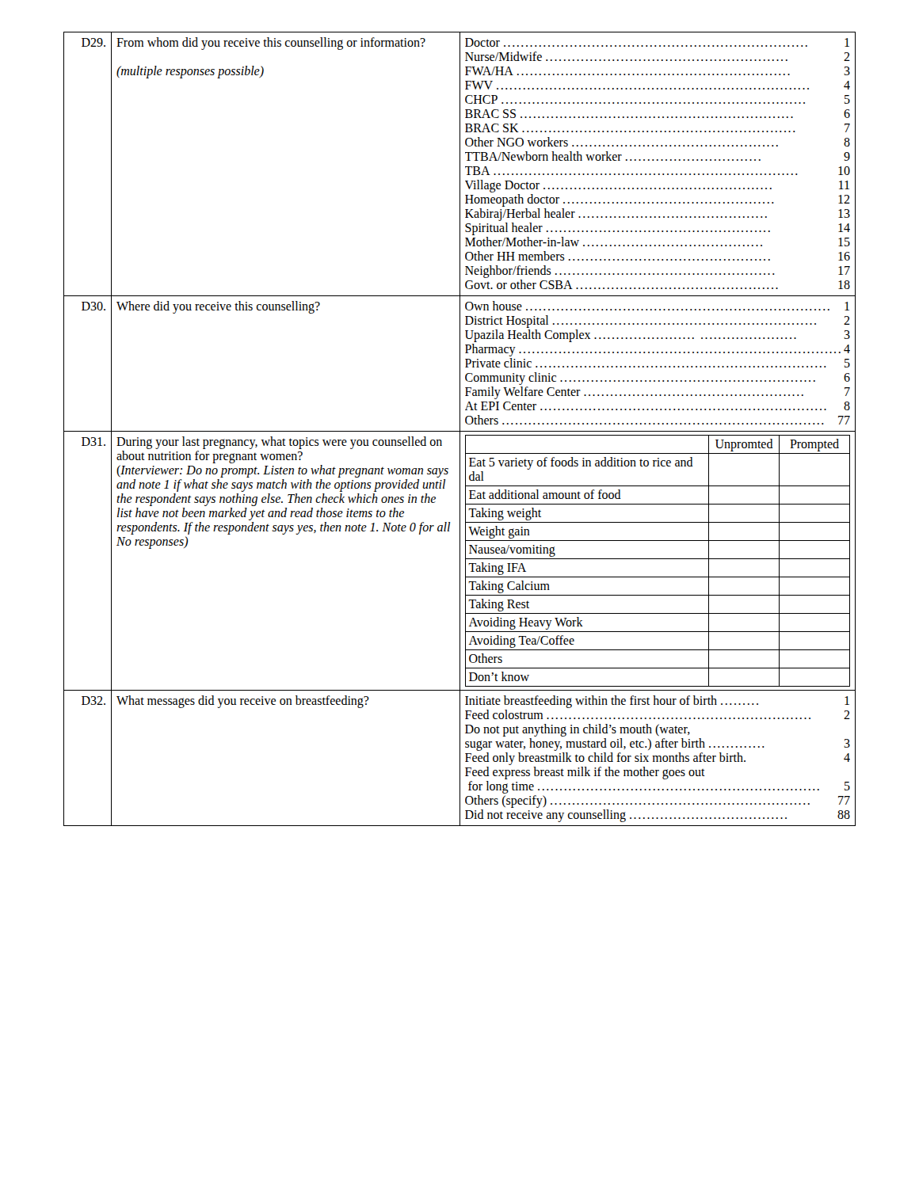| D29. | From whom did you receive this counselling or information? (multiple responses possible) | Doctor 1 ..................................................................... Nurse/Midwife 2 ....................................................... FWA/HA 3 .............................................................. FWV 4 ....................................................................... CHCP 5 ..................................................................... BRAC SS 6 .............................................................. BRAC SK 7 .............................................................. Other NGO workers 8 ............................................... TTBA/Newborn health worker 9 ............................... TBA 10 ..................................................................... Village Doctor 11 .................................................... Homeopath doctor 12 ................................................ Kabiraj/Herbal healer 13 ........................................... Spiritual healer 14 ................................................... Mother/Mother-in-law 15 ......................................... Other HH members 16 .............................................. Neighbor/friends 17 .................................................. Govt. or other CSBA 18 .............................................. |
| D30. | Where did you receive this counselling? | Own house 1 ..................................................................... District Hospital 2 ............................................................ Upazila Health Complex 3 ....................... ...................... Pharmacy 4 ......................................................................... Private clinic 5 .................................................................. Community clinic 6 .......................................................... Family Welfare Center 7 .................................................. At EPI Center 8 ................................................................. Others 77 ......................................................................... |
| D31. | During your last pregnancy, what topics were you counselled on about nutrition for pregnant women? ( Interviewer: Do no prompt. Listen to what pregnant woman says and note 1 if what she says match with the options provided until the respondent says nothing else. Then check which ones in the list have not been marked yet and read those items to the respondents. If the respondent says yes, then note 1. Note 0 for all No responses) | / / Unpromted / Prompted / / --- / --- / --- / / Eat 5 variety of foods in addition to rice and dal / / / / Eat additional amount of food / / / / Taking weight / / / / Weight gain / / / / Nausea/vomiting / / / / Taking IFA / / / / Taking Calcium / / / / Taking Rest / / / / Avoiding Heavy Work / / / / Avoiding Tea/Coffee / / / / Others / / / / Don’t know / / / |
| D32. | What messages did you receive on breastfeeding? | Initiate breastfeeding within the first hour of birth 1 ......... Feed colostrum 2 ............................................................ Do not put anything in child’s mouth (water, sugar water, honey, mustard oil, etc.) after birth 3 ............. Feed only breastmilk to child for six months after birth. 4 Feed express breast milk if the mother goes out for long time 5 ................................................................ Others (specify) 77 ........................................................... Did not receive any counselling 88 .................................... |